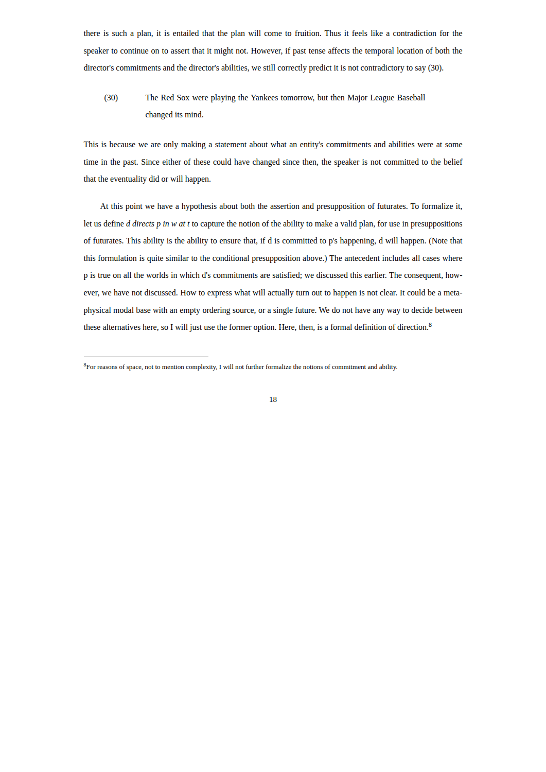there is such a plan, it is entailed that the plan will come to fruition. Thus it feels like a contradiction for the speaker to continue on to assert that it might not. However, if past tense affects the temporal location of both the director's commitments and the director's abilities, we still correctly predict it is not contradictory to say (30).
(30)
The Red Sox were playing the Yankees tomorrow, but then Major League Baseball changed its mind.
This is because we are only making a statement about what an entity's commitments and abilities were at some time in the past. Since either of these could have changed since then, the speaker is not committed to the belief that the eventuality did or will happen.
At this point we have a hypothesis about both the assertion and presupposition of futurates. To formalize it, let us define d directs p in w at t to capture the notion of the ability to make a valid plan, for use in presuppositions of futurates. This ability is the ability to ensure that, if d is committed to p's happening, d will happen. (Note that this formulation is quite similar to the conditional presupposition above.) The antecedent includes all cases where p is true on all the worlds in which d's commitments are satisfied; we discussed this earlier. The consequent, however, we have not discussed. How to express what will actually turn out to happen is not clear. It could be a metaphysical modal base with an empty ordering source, or a single future. We do not have any way to decide between these alternatives here, so I will just use the former option. Here, then, is a formal definition of direction.8
8For reasons of space, not to mention complexity, I will not further formalize the notions of commitment and ability.
18